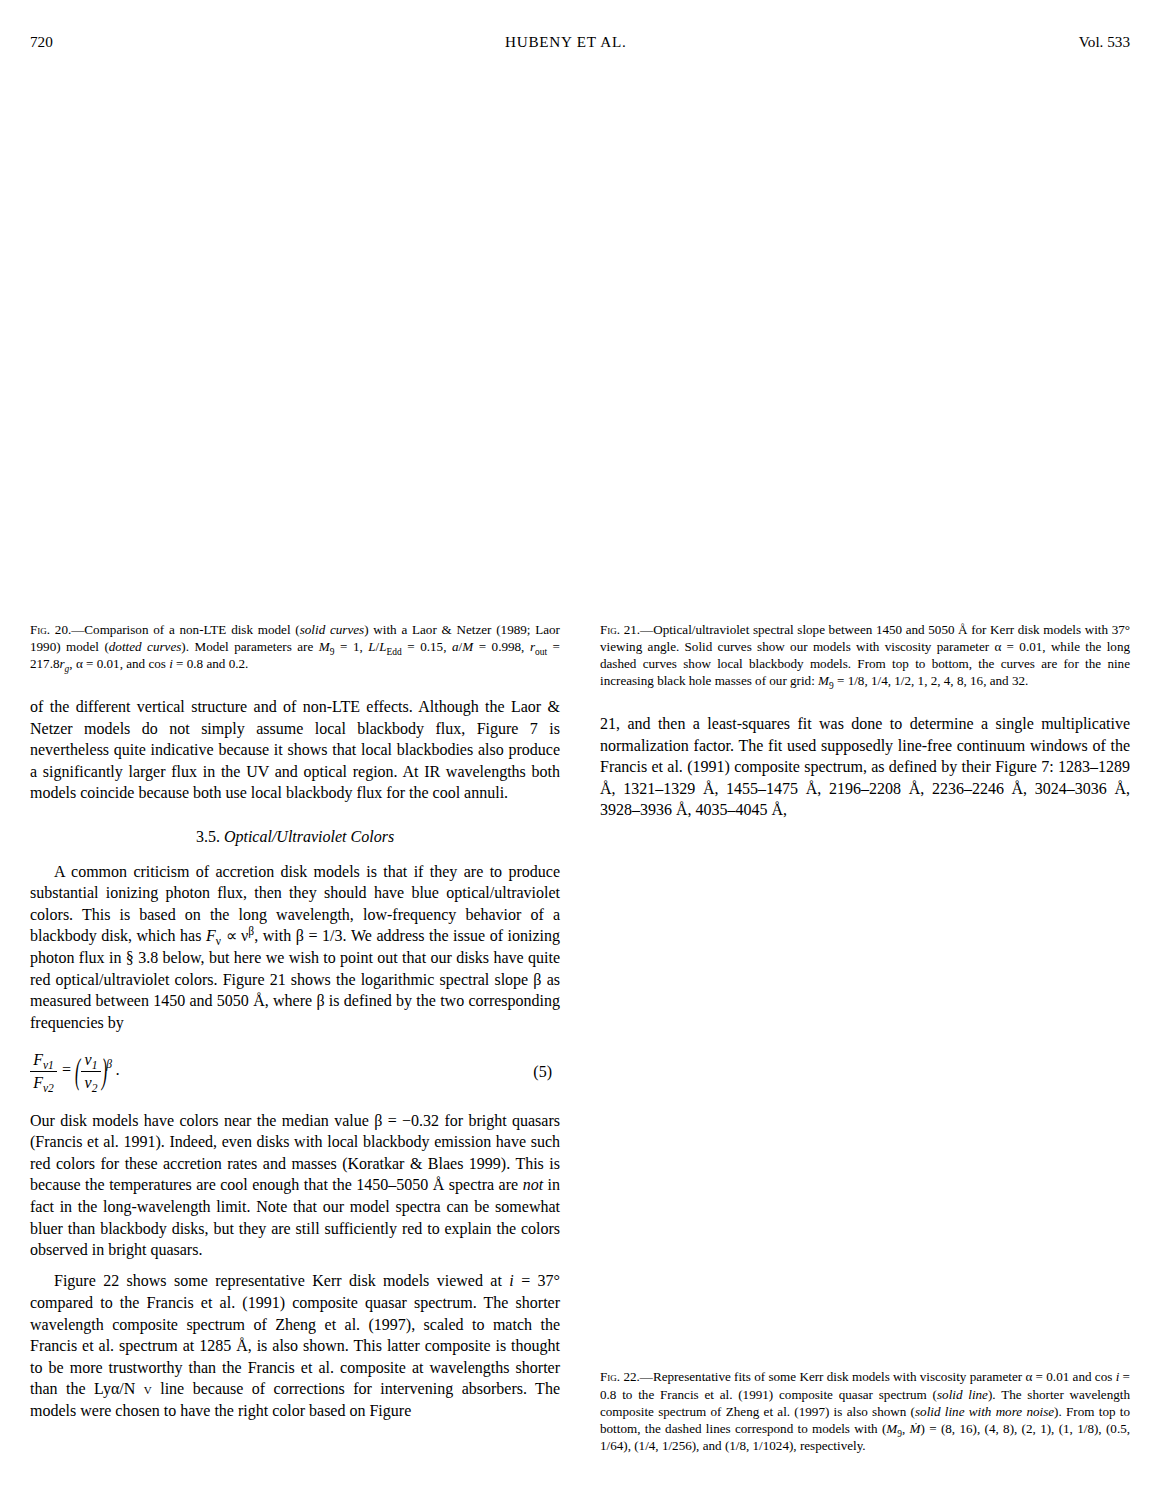720 HUBENY ET AL. Vol. 533
Fig. 20.—Comparison of a non-LTE disk model (solid curves) with a Laor & Netzer (1989; Laor 1990) model (dotted curves). Model parameters are M9 = 1, L/LEdd = 0.15, a/M = 0.998, rout = 217.8rg, α = 0.01, and cos i = 0.8 and 0.2.
of the different vertical structure and of non-LTE effects. Although the Laor & Netzer models do not simply assume local blackbody flux, Figure 7 is nevertheless quite indicative because it shows that local blackbodies also produce a significantly larger flux in the UV and optical region. At IR wavelengths both models coincide because both use local blackbody flux for the cool annuli.
3.5. Optical/Ultraviolet Colors
A common criticism of accretion disk models is that if they are to produce substantial ionizing photon flux, then they should have blue optical/ultraviolet colors. This is based on the long wavelength, low-frequency behavior of a blackbody disk, which has Fν ∝ νβ, with β = 1/3. We address the issue of ionizing photon flux in § 3.8 below, but here we wish to point out that our disks have quite red optical/ultraviolet colors. Figure 21 shows the logarithmic spectral slope β as measured between 1450 and 5050 Å, where β is defined by the two corresponding frequencies by
Fν1 Fν2 = ν1 ν2 β . (5)
Our disk models have colors near the median value β = −0.32 for bright quasars (Francis et al. 1991). Indeed, even disks with local blackbody emission have such red colors for these accretion rates and masses (Koratkar & Blaes 1999). This is because the temperatures are cool enough that the 1450–5050 Å spectra are not in fact in the long-wavelength limit. Note that our model spectra can be somewhat bluer than blackbody disks, but they are still sufficiently red to explain the colors observed in bright quasars.
Figure 22 shows some representative Kerr disk models viewed at i = 37° compared to the Francis et al. (1991) composite quasar spectrum. The shorter wavelength composite spectrum of Zheng et al. (1997), scaled to match the Francis et al. spectrum at 1285 Å, is also shown. This latter composite is thought to be more trustworthy than the Francis et al. composite at wavelengths shorter than the Lyα/N v line because of corrections for intervening absorbers. The models were chosen to have the right color based on Figure
Fig. 21.—Optical/ultraviolet spectral slope between 1450 and 5050 Å for Kerr disk models with 37° viewing angle. Solid curves show our models with viscosity parameter α = 0.01, while the long dashed curves show local blackbody models. From top to bottom, the curves are for the nine increasing black hole masses of our grid: M9 = 1/8, 1/4, 1/2, 1, 2, 4, 8, 16, and 32.
21, and then a least-squares fit was done to determine a single multiplicative normalization factor. The fit used supposedly line-free continuum windows of the Francis et al. (1991) composite spectrum, as defined by their Figure 7: 1283–1289 Å, 1321–1329 Å, 1455–1475 Å, 2196–2208 Å, 2236–2246 Å, 3024–3036 Å, 3928–3936 Å, 4035–4045 Å,
Fig. 22.—Representative fits of some Kerr disk models with viscosity parameter α = 0.01 and cos i = 0.8 to the Francis et al. (1991) composite quasar spectrum (solid line). The shorter wavelength composite spectrum of Zheng et al. (1997) is also shown (solid line with more noise). From top to bottom, the dashed lines correspond to models with (M9, Ṁ) = (8, 16), (4, 8), (2, 1), (1, 1/8), (0.5, 1/64), (1/4, 1/256), and (1/8, 1/1024), respectively.